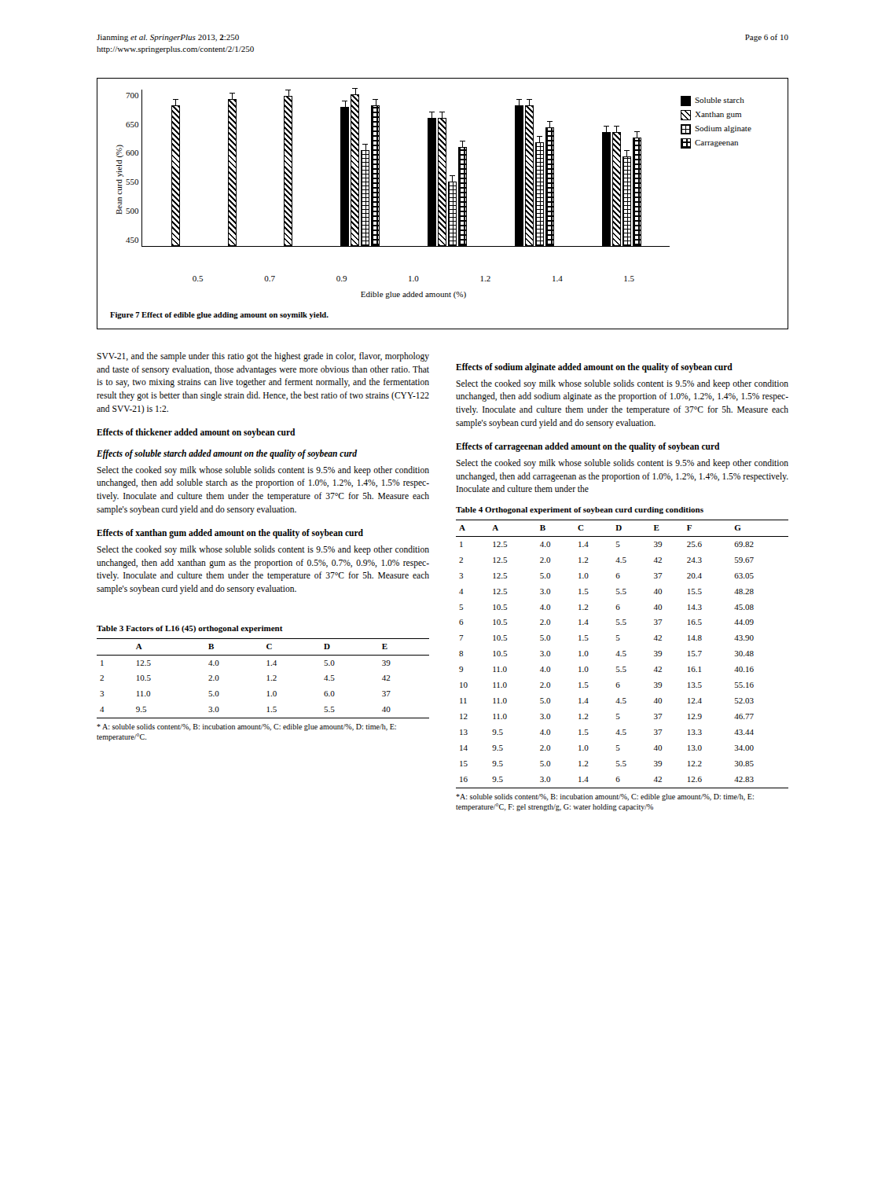Jianming et al. SpringerPlus 2013, 2:250
http://www.springerplus.com/content/2/1/250
Page 6 of 10
Bean curd yield (%)
700
650
600
550
500
450
Soluble starch
Xanthan gum
Sodium alginate
Carrageenan
0.50.70.91.01.21.41.5
Edible glue added amount (%)
Figure 7 Effect of edible glue adding amount on soymilk yield.
SVV-21, and the sample under this ratio got the highest grade in color, flavor, morphology and taste of sensory evaluation, those advantages were more obvious than other ratio. That is to say, two mixing strains can live together and ferment normally, and the fermentation result they got is better than single strain did. Hence, the best ratio of two strains (CYY-122 and SVV-21) is 1:2.
Effects of thickener added amount on soybean curd
Effects of soluble starch added amount on the quality of soybean curd
Select the cooked soy milk whose soluble solids content is 9.5% and keep other condition unchanged, then add soluble starch as the proportion of 1.0%, 1.2%, 1.4%, 1.5% respectively. Inoculate and culture them under the temperature of 37°C for 5h. Measure each sample's soybean curd yield and do sensory evaluation.
Effects of xanthan gum added amount on the quality of soybean curd
Select the cooked soy milk whose soluble solids content is 9.5% and keep other condition unchanged, then add xanthan gum as the proportion of 0.5%, 0.7%, 0.9%, 1.0% respectively. Inoculate and culture them under the temperature of 37°C for 5h. Measure each sample's soybean curd yield and do sensory evaluation.
Table 3 Factors of L16 (45) orthogonal experiment
| | A | B | C | D | E |
| --- | --- | --- | --- | --- | --- |
| 1 | 12.5 | 4.0 | 1.4 | 5.0 | 39 |
| 2 | 10.5 | 2.0 | 1.2 | 4.5 | 42 |
| 3 | 11.0 | 5.0 | 1.0 | 6.0 | 37 |
| 4 | 9.5 | 3.0 | 1.5 | 5.5 | 40 |
* A: soluble solids content/%, B: incubation amount/%, C: edible glue amount/%, D: time/h, E: temperature/°C.
Effects of sodium alginate added amount on the quality of soybean curd
Select the cooked soy milk whose soluble solids content is 9.5% and keep other condition unchanged, then add sodium alginate as the proportion of 1.0%, 1.2%, 1.4%, 1.5% respectively. Inoculate and culture them under the temperature of 37°C for 5h. Measure each sample's soybean curd yield and do sensory evaluation.
Effects of carrageenan added amount on the quality of soybean curd
Select the cooked soy milk whose soluble solids content is 9.5% and keep other condition unchanged, then add carrageenan as the proportion of 1.0%, 1.2%, 1.4%, 1.5% respectively. Inoculate and culture them under the
Table 4 Orthogonal experiment of soybean curd curding conditions
| A | A | B | C | D | E | F | G |
| --- | --- | --- | --- | --- | --- | --- | --- |
| 1 | 12.5 | 4.0 | 1.4 | 5 | 39 | 25.6 | 69.82 |
| 2 | 12.5 | 2.0 | 1.2 | 4.5 | 42 | 24.3 | 59.67 |
| 3 | 12.5 | 5.0 | 1.0 | 6 | 37 | 20.4 | 63.05 |
| 4 | 12.5 | 3.0 | 1.5 | 5.5 | 40 | 15.5 | 48.28 |
| 5 | 10.5 | 4.0 | 1.2 | 6 | 40 | 14.3 | 45.08 |
| 6 | 10.5 | 2.0 | 1.4 | 5.5 | 37 | 16.5 | 44.09 |
| 7 | 10.5 | 5.0 | 1.5 | 5 | 42 | 14.8 | 43.90 |
| 8 | 10.5 | 3.0 | 1.0 | 4.5 | 39 | 15.7 | 30.48 |
| 9 | 11.0 | 4.0 | 1.0 | 5.5 | 42 | 16.1 | 40.16 |
| 10 | 11.0 | 2.0 | 1.5 | 6 | 39 | 13.5 | 55.16 |
| 11 | 11.0 | 5.0 | 1.4 | 4.5 | 40 | 12.4 | 52.03 |
| 12 | 11.0 | 3.0 | 1.2 | 5 | 37 | 12.9 | 46.77 |
| 13 | 9.5 | 4.0 | 1.5 | 4.5 | 37 | 13.3 | 43.44 |
| 14 | 9.5 | 2.0 | 1.0 | 5 | 40 | 13.0 | 34.00 |
| 15 | 9.5 | 5.0 | 1.2 | 5.5 | 39 | 12.2 | 30.85 |
| 16 | 9.5 | 3.0 | 1.4 | 6 | 42 | 12.6 | 42.83 |
*A: soluble solids content/%, B: incubation amount/%, C: edible glue amount/%, D: time/h, E: temperature/°C, F: gel strength/g, G: water holding capacity/%